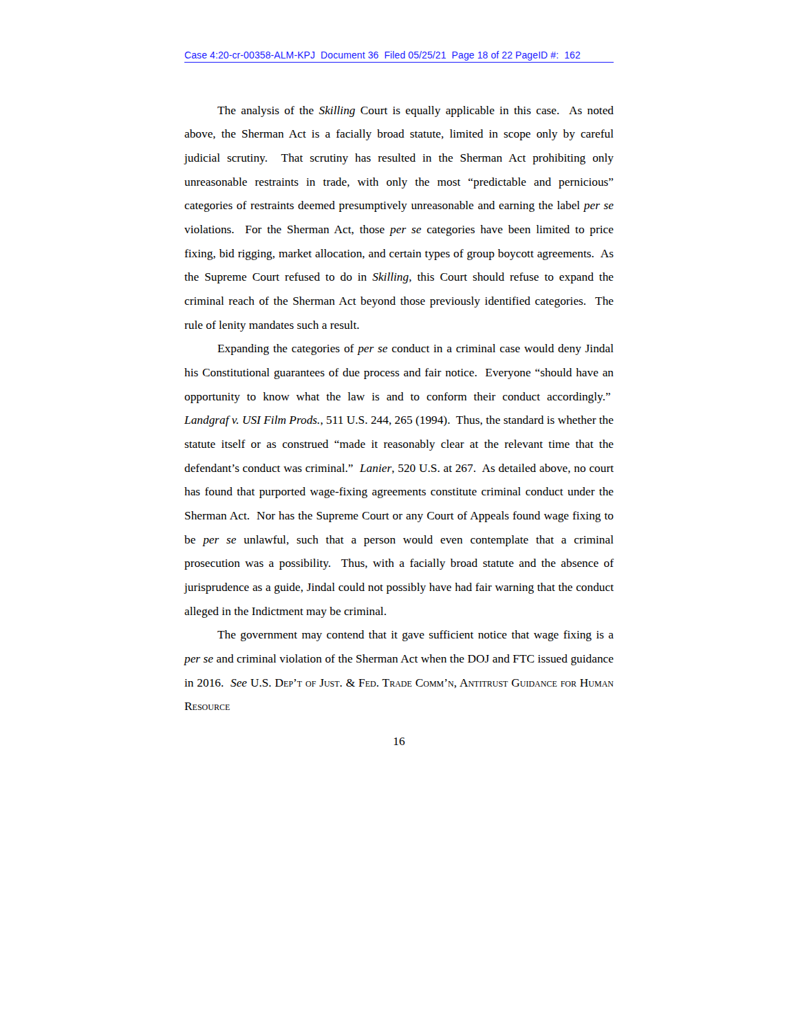Case 4:20-cr-00358-ALM-KPJ Document 36 Filed 05/25/21 Page 18 of 22 PageID #: 162
The analysis of the Skilling Court is equally applicable in this case. As noted above, the Sherman Act is a facially broad statute, limited in scope only by careful judicial scrutiny. That scrutiny has resulted in the Sherman Act prohibiting only unreasonable restraints in trade, with only the most “predictable and pernicious” categories of restraints deemed presumptively unreasonable and earning the label per se violations. For the Sherman Act, those per se categories have been limited to price fixing, bid rigging, market allocation, and certain types of group boycott agreements. As the Supreme Court refused to do in Skilling, this Court should refuse to expand the criminal reach of the Sherman Act beyond those previously identified categories. The rule of lenity mandates such a result.
Expanding the categories of per se conduct in a criminal case would deny Jindal his Constitutional guarantees of due process and fair notice. Everyone “should have an opportunity to know what the law is and to conform their conduct accordingly.” Landgraf v. USI Film Prods., 511 U.S. 244, 265 (1994). Thus, the standard is whether the statute itself or as construed “made it reasonably clear at the relevant time that the defendant’s conduct was criminal.” Lanier, 520 U.S. at 267. As detailed above, no court has found that purported wage-fixing agreements constitute criminal conduct under the Sherman Act. Nor has the Supreme Court or any Court of Appeals found wage fixing to be per se unlawful, such that a person would even contemplate that a criminal prosecution was a possibility. Thus, with a facially broad statute and the absence of jurisprudence as a guide, Jindal could not possibly have had fair warning that the conduct alleged in the Indictment may be criminal.
The government may contend that it gave sufficient notice that wage fixing is a per se and criminal violation of the Sherman Act when the DOJ and FTC issued guidance in 2016. See U.S. Dep’t of Just. & Fed. Trade Comm’n, Antitrust Guidance for Human Resource
16